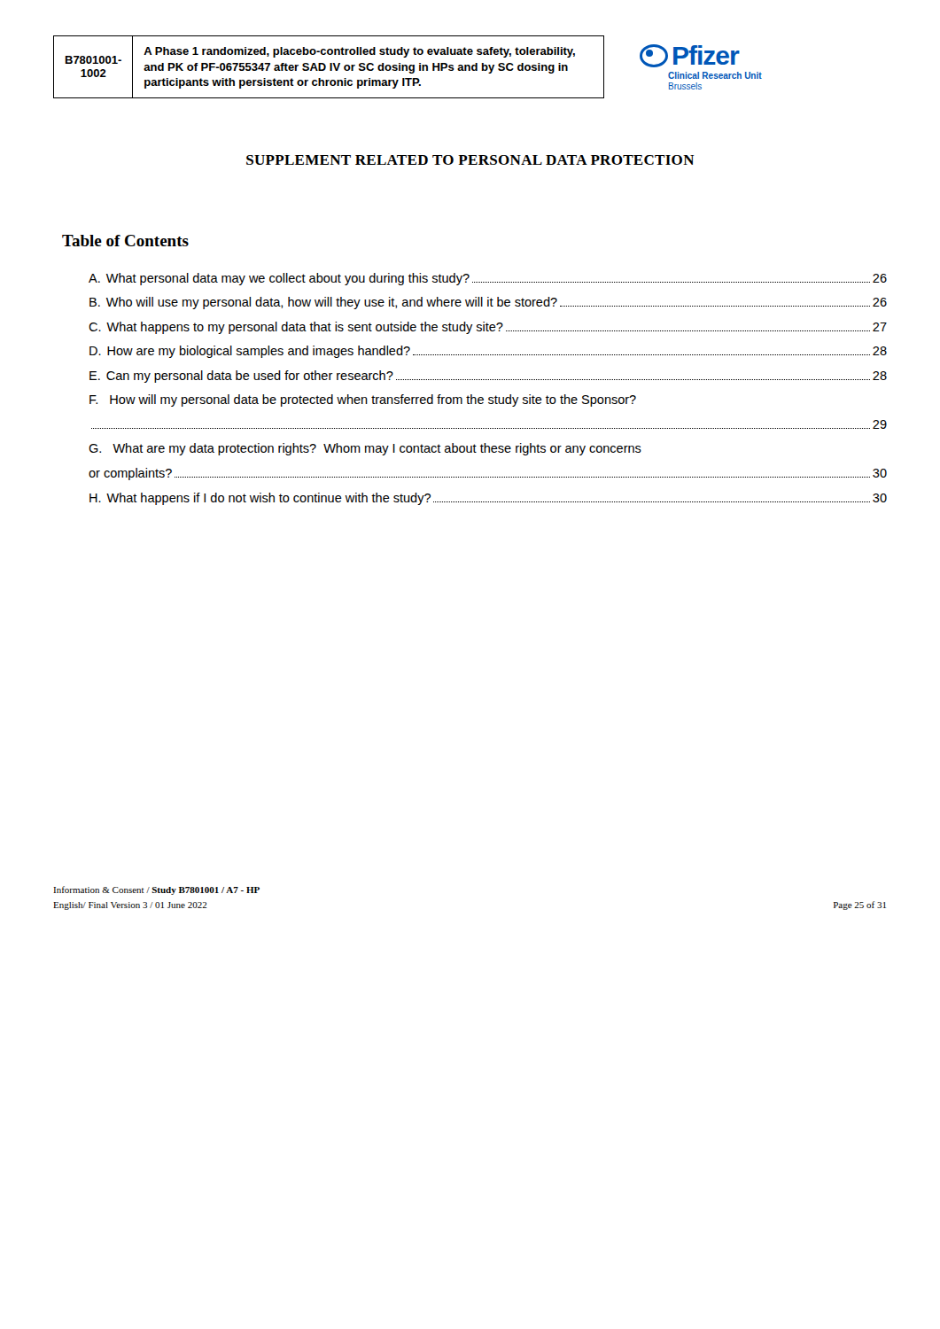B7801001-
1002
A Phase 1 randomized, placebo-controlled study to evaluate safety, tolerability, and PK of PF-06755347 after SAD IV or SC dosing in HPs and by SC dosing in participants with persistent or chronic primary ITP.
Pfizer
Clinical Research Unit
Brussels
SUPPLEMENT RELATED TO PERSONAL DATA PROTECTION
Table of Contents
A. What personal data may we collect about you during this study? 26
B. Who will use my personal data, how will they use it, and where will it be stored? 26
C. What happens to my personal data that is sent outside the study site? 27
D. How are my biological samples and images handled? 28
E. Can my personal data be used for other research? 28
F. How will my personal data be protected when transferred from the study site to the Sponsor?
29
G. What are my data protection rights? Whom may I contact about these rights or any concerns
or complaints? 30
H. What happens if I do not wish to continue with the study? 30
Information & Consent / Study B7801001 / A7 - HP
English/ Final Version 3 / 01 June 2022
Page 25 of 31